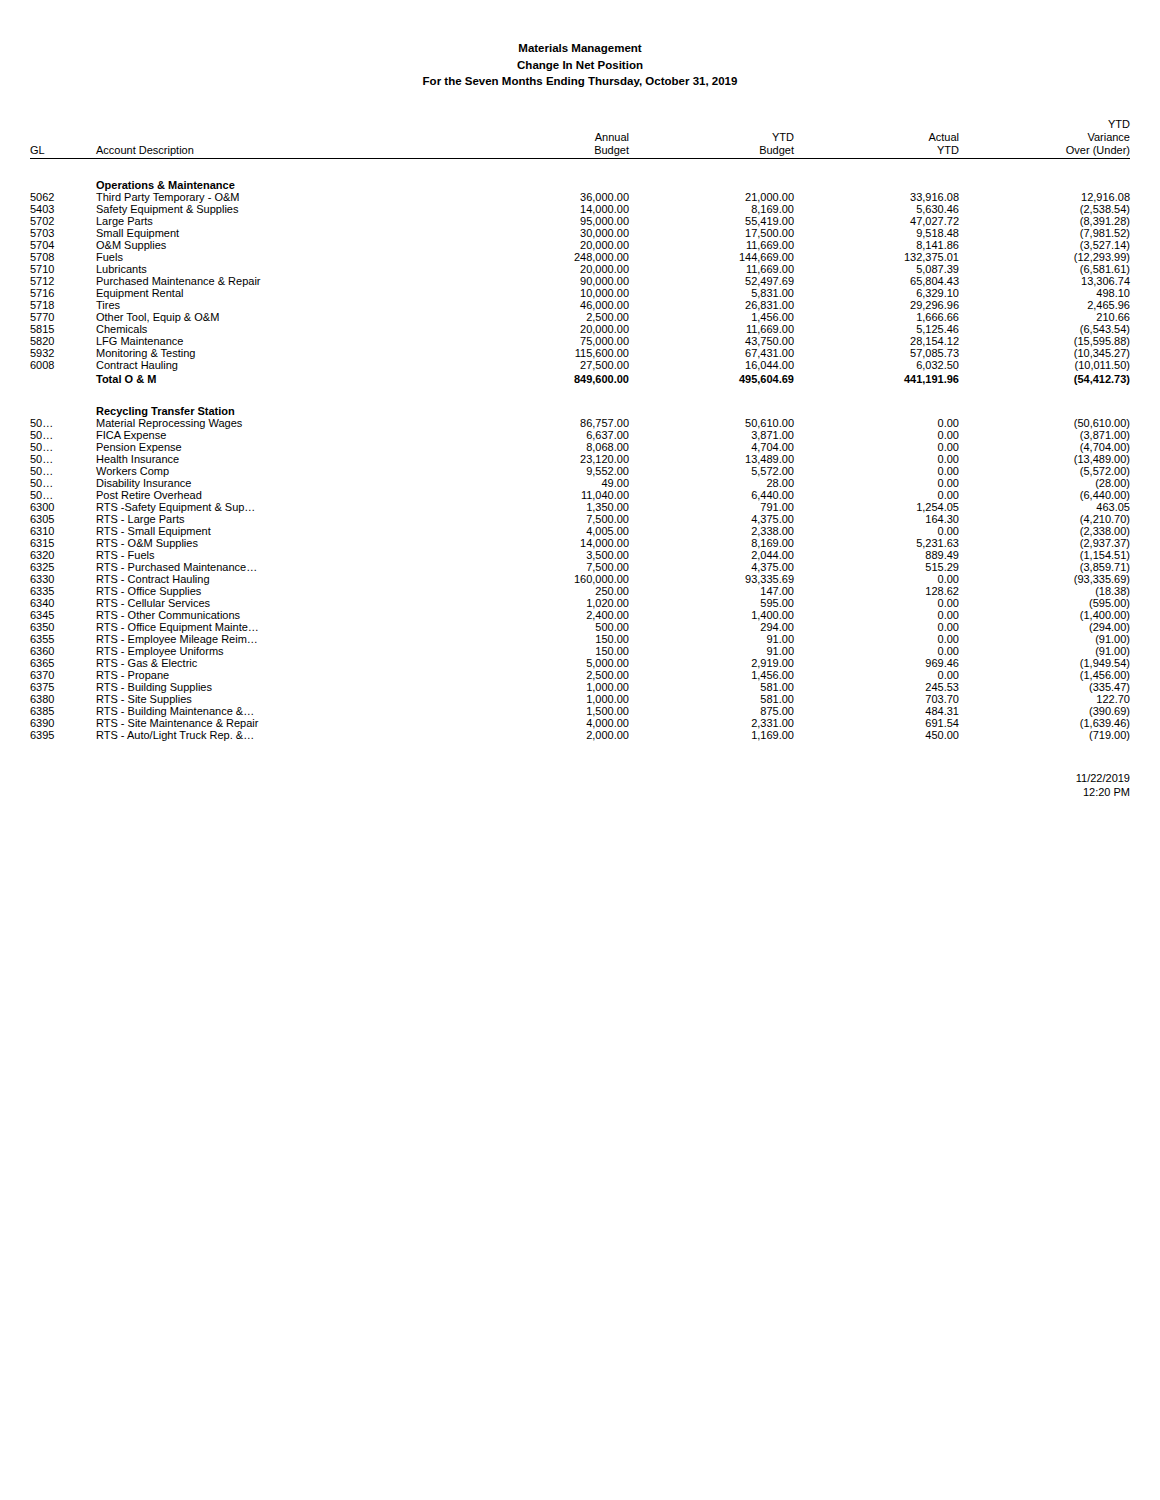Materials Management
Change In Net Position
For the Seven Months Ending Thursday, October 31, 2019
| | | | | | YTD |
| --- | --- | --- | --- | --- | --- |
| | | Annual | YTD | Actual | Variance |
| GL | Account Description | Budget | Budget | YTD | Over (Under) |
| | Operations & Maintenance | | | | |
| 5062 | Third Party Temporary - O&M | 36,000.00 | 21,000.00 | 33,916.08 | 12,916.08 |
| 5403 | Safety Equipment & Supplies | 14,000.00 | 8,169.00 | 5,630.46 | (2,538.54) |
| 5702 | Large Parts | 95,000.00 | 55,419.00 | 47,027.72 | (8,391.28) |
| 5703 | Small Equipment | 30,000.00 | 17,500.00 | 9,518.48 | (7,981.52) |
| 5704 | O&M Supplies | 20,000.00 | 11,669.00 | 8,141.86 | (3,527.14) |
| 5708 | Fuels | 248,000.00 | 144,669.00 | 132,375.01 | (12,293.99) |
| 5710 | Lubricants | 20,000.00 | 11,669.00 | 5,087.39 | (6,581.61) |
| 5712 | Purchased Maintenance & Repair | 90,000.00 | 52,497.69 | 65,804.43 | 13,306.74 |
| 5716 | Equipment Rental | 10,000.00 | 5,831.00 | 6,329.10 | 498.10 |
| 5718 | Tires | 46,000.00 | 26,831.00 | 29,296.96 | 2,465.96 |
| 5770 | Other Tool, Equip & O&M | 2,500.00 | 1,456.00 | 1,666.66 | 210.66 |
| 5815 | Chemicals | 20,000.00 | 11,669.00 | 5,125.46 | (6,543.54) |
| 5820 | LFG Maintenance | 75,000.00 | 43,750.00 | 28,154.12 | (15,595.88) |
| 5932 | Monitoring & Testing | 115,600.00 | 67,431.00 | 57,085.73 | (10,345.27) |
| 6008 | Contract Hauling | 27,500.00 | 16,044.00 | 6,032.50 | (10,011.50) |
| | Total O & M | 849,600.00 | 495,604.69 | 441,191.96 | (54,412.73) |
| | Recycling Transfer Station | | | | |
| 50… | Material Reprocessing Wages | 86,757.00 | 50,610.00 | 0.00 | (50,610.00) |
| 50… | FICA Expense | 6,637.00 | 3,871.00 | 0.00 | (3,871.00) |
| 50… | Pension Expense | 8,068.00 | 4,704.00 | 0.00 | (4,704.00) |
| 50… | Health Insurance | 23,120.00 | 13,489.00 | 0.00 | (13,489.00) |
| 50… | Workers Comp | 9,552.00 | 5,572.00 | 0.00 | (5,572.00) |
| 50… | Disability Insurance | 49.00 | 28.00 | 0.00 | (28.00) |
| 50… | Post Retire Overhead | 11,040.00 | 6,440.00 | 0.00 | (6,440.00) |
| 6300 | RTS -Safety Equipment & Sup… | 1,350.00 | 791.00 | 1,254.05 | 463.05 |
| 6305 | RTS - Large Parts | 7,500.00 | 4,375.00 | 164.30 | (4,210.70) |
| 6310 | RTS - Small Equipment | 4,005.00 | 2,338.00 | 0.00 | (2,338.00) |
| 6315 | RTS - O&M Supplies | 14,000.00 | 8,169.00 | 5,231.63 | (2,937.37) |
| 6320 | RTS - Fuels | 3,500.00 | 2,044.00 | 889.49 | (1,154.51) |
| 6325 | RTS - Purchased Maintenance… | 7,500.00 | 4,375.00 | 515.29 | (3,859.71) |
| 6330 | RTS - Contract Hauling | 160,000.00 | 93,335.69 | 0.00 | (93,335.69) |
| 6335 | RTS - Office Supplies | 250.00 | 147.00 | 128.62 | (18.38) |
| 6340 | RTS - Cellular Services | 1,020.00 | 595.00 | 0.00 | (595.00) |
| 6345 | RTS - Other Communications | 2,400.00 | 1,400.00 | 0.00 | (1,400.00) |
| 6350 | RTS - Office Equipment Mainte… | 500.00 | 294.00 | 0.00 | (294.00) |
| 6355 | RTS - Employee Mileage Reim… | 150.00 | 91.00 | 0.00 | (91.00) |
| 6360 | RTS - Employee Uniforms | 150.00 | 91.00 | 0.00 | (91.00) |
| 6365 | RTS - Gas & Electric | 5,000.00 | 2,919.00 | 969.46 | (1,949.54) |
| 6370 | RTS - Propane | 2,500.00 | 1,456.00 | 0.00 | (1,456.00) |
| 6375 | RTS - Building Supplies | 1,000.00 | 581.00 | 245.53 | (335.47) |
| 6380 | RTS - Site Supplies | 1,000.00 | 581.00 | 703.70 | 122.70 |
| 6385 | RTS - Building Maintenance &… | 1,500.00 | 875.00 | 484.31 | (390.69) |
| 6390 | RTS - Site Maintenance & Repair | 4,000.00 | 2,331.00 | 691.54 | (1,639.46) |
| 6395 | RTS - Auto/Light Truck Rep. &… | 2,000.00 | 1,169.00 | 450.00 | (719.00) |
11/22/2019
12:20 PM